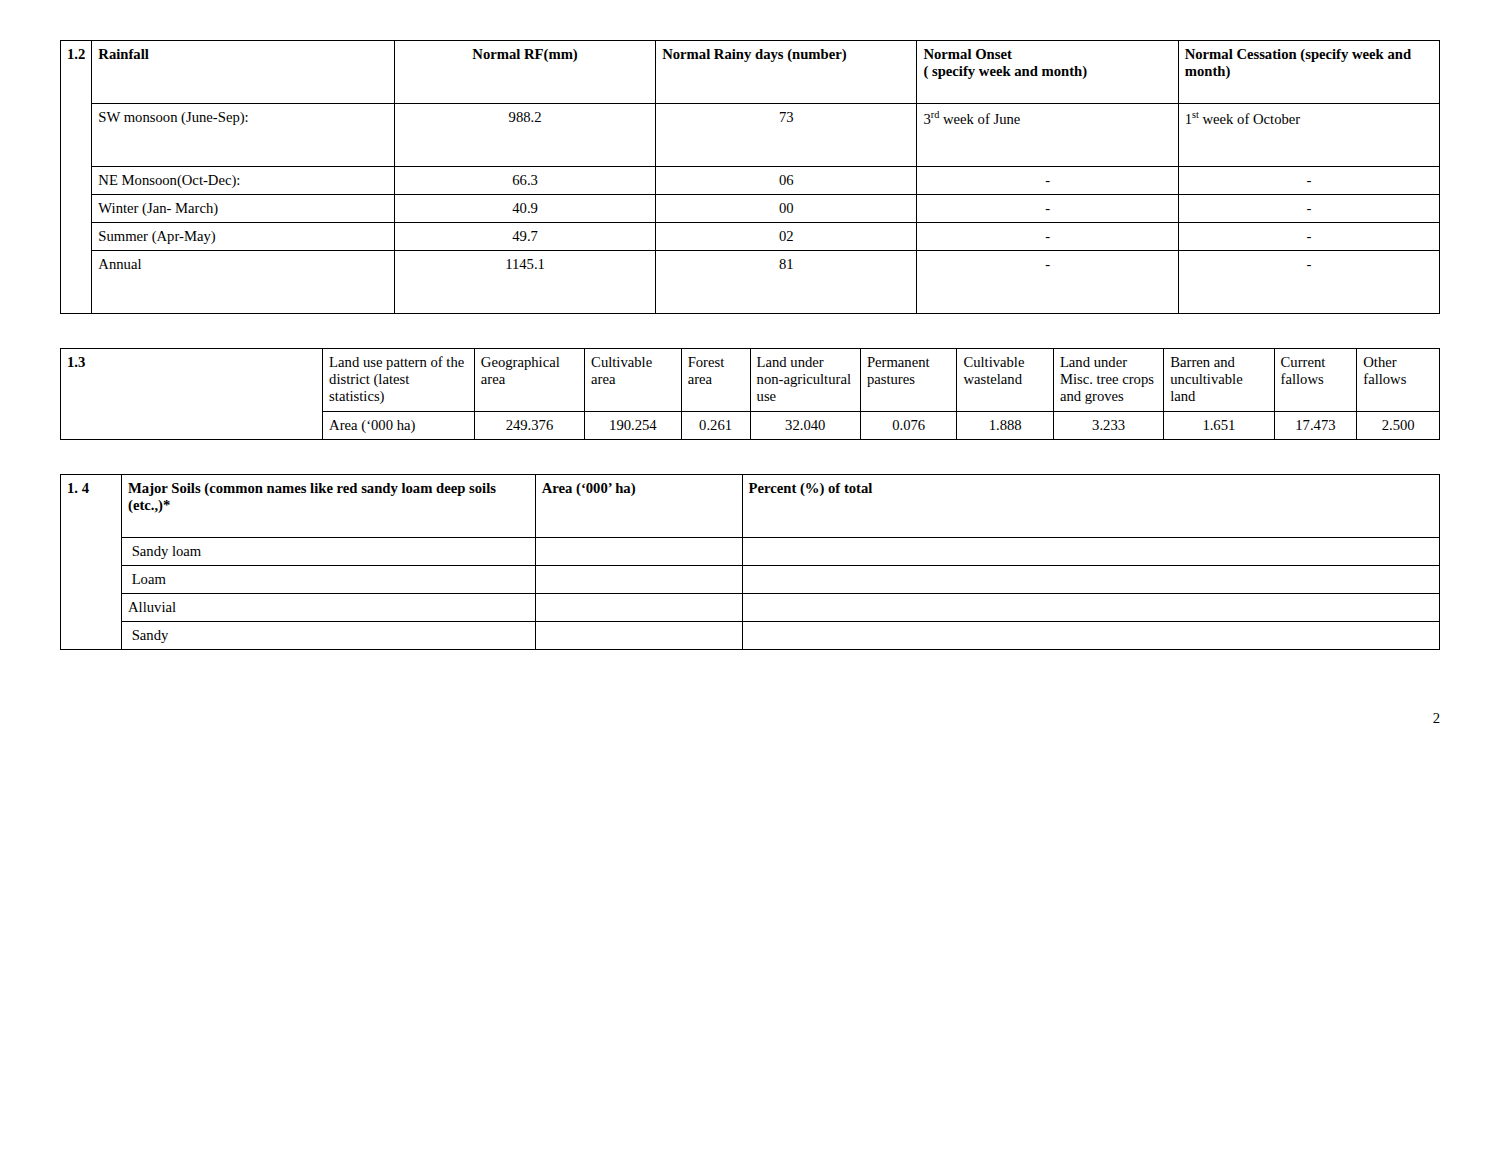| 1.2 | Rainfall | Normal RF(mm) | Normal Rainy days (number) | Normal Onset ( specify week and month) | Normal Cessation (specify week and month) |
| SW monsoon (June-Sep): | 988.2 | 73 | 3 rd week of June | 1 st week of October |
| NE Monsoon(Oct-Dec): | 66.3 | 06 | - | - |
| Winter (Jan- March) | 40.9 | 00 | - | - |
| Summer (Apr-May) | 49.7 | 02 | - | - |
| Annual | 1145.1 | 81 | - | - |
| 1.3 | Land use pattern of the district (latest statistics) | Geographical area | Cultivable area | Forest area | Land under non-agricultural use | Permanent pastures | Cultivable wasteland | Land under Misc. tree crops and groves | Barren and uncultivable land | Current fallows | Other fallows |
| Area (‘000 ha) | 249.376 | 190.254 | 0.261 | 32.040 | 0.076 | 1.888 | 3.233 | 1.651 | 17.473 | 2.500 |
| 1. 4 | Major Soils (common names like red sandy loam deep soils (etc.,)* | Area (‘000’ ha) | Percent (%) of total |
| Sandy loam | | |
| Loam | | |
| Alluvial | | |
| Sandy | | |
2